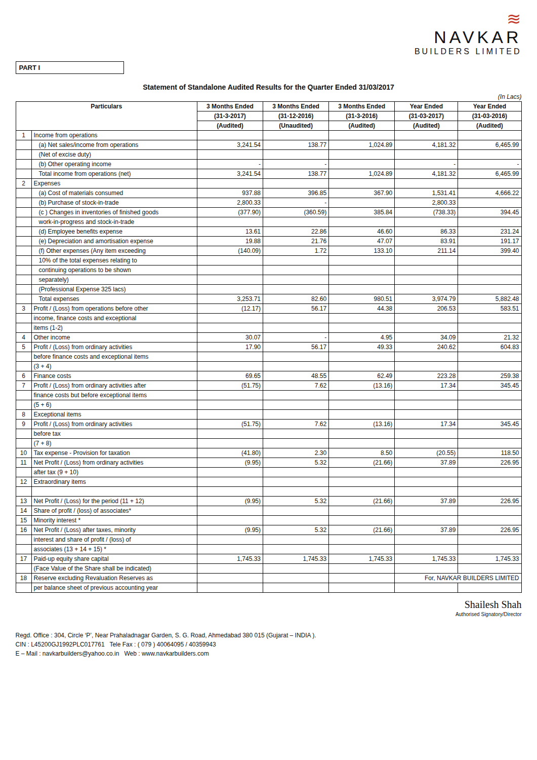≋
NAVKAR
BUILDERS LIMITED
PART I
Statement of Standalone Audited Results for the Quarter Ended 31/03/2017
(In Lacs)
| Particulars | 3 Months Ended | 3 Months Ended | 3 Months Ended | Year Ended | Year Ended |
| --- | --- | --- | --- | --- | --- |
| (31-3-2017) | (31-12-2016) | (31-3-2016) | (31-03-2017) | (31-03-2016) |
| (Audited) | (Unaudited) | (Audited) | (Audited) | (Audited) |
| 1 | Income from operations | | | | | |
| | (a) Net sales/income from operations | 3,241.54 | 138.77 | 1,024.89 | 4,181.32 | 6,465.99 |
| | (Net of excise duty) | | | | | |
| | (b) Other operating income | - | - | | - | - |
| | Total income from operations (net) | 3,241.54 | 138.77 | 1,024.89 | 4,181.32 | 6,465.99 |
| 2 | Expenses | | | | | |
| | (a) Cost of materials consumed | 937.88 | 396.85 | 367.90 | 1,531.41 | 4,666.22 |
| | (b) Purchase of stock-in-trade | 2,800.33 | - | | 2,800.33 | |
| | (c ) Changes in inventories of finished goods | (377.90) | (360.59) | 385.84 | (738.33) | 394.45 |
| | work-in-progress and stock-in-trade | | | | | |
| | (d) Employee benefits expense | 13.61 | 22.86 | 46.60 | 86.33 | 231.24 |
| | (e) Depreciation and amortisation expense | 19.88 | 21.76 | 47.07 | 83.91 | 191.17 |
| | (f) Other expenses (Any item exceeding | (140.09) | 1.72 | 133.10 | 211.14 | 399.40 |
| | 10% of the total expenses relating to | | | | | |
| | continuing operations to be shown | | | | | |
| | separately) | | | | | |
| | (Professional Expense 325 lacs) | | | | | |
| | Total expenses | 3,253.71 | 82.60 | 980.51 | 3,974.79 | 5,882.48 |
| 3 | Profit / (Loss) from operations before other | (12.17) | 56.17 | 44.38 | 206.53 | 583.51 |
| | income, finance costs and exceptional | | | | | |
| | items (1-2) | | | | | |
| 4 | Other income | 30.07 | - | 4.95 | 34.09 | 21.32 |
| 5 | Profit / (Loss) from ordinary activities | 17.90 | 56.17 | 49.33 | 240.62 | 604.83 |
| | before finance costs and exceptional items | | | | | |
| | (3 + 4) | | | | | |
| 6 | Finance costs | 69.65 | 48.55 | 62.49 | 223.28 | 259.38 |
| 7 | Profit / (Loss) from ordinary activities after | (51.75) | 7.62 | (13.16) | 17.34 | 345.45 |
| | finance costs but before exceptional items | | | | | |
| | (5 + 6) | | | | | |
| 8 | Exceptional items | | | | | |
| 9 | Profit / (Loss) from ordinary activities | (51.75) | 7.62 | (13.16) | 17.34 | 345.45 |
| | before tax | | | | | |
| | (7 + 8) | | | | | |
| 10 | Tax expense - Provision for taxation | (41.80) | 2.30 | 8.50 | (20.55) | 118.50 |
| 11 | Net Profit / (Loss) from ordinary activities | (9.95) | 5.32 | (21.66) | 37.89 | 226.95 |
| | after tax (9 + 10) | | | | | |
| 12 | Extraordinary items | | | | | |
| 13 | Net Profit / (Loss) for the period (11 + 12) | (9.95) | 5.32 | (21.66) | 37.89 | 226.95 |
| 14 | Share of profit / (loss) of associates* | | | | | |
| 15 | Minority interest * | | | | | |
| 16 | Net Profit / (Loss) after taxes, minority | (9.95) | 5.32 | (21.66) | 37.89 | 226.95 |
| | interest and share of profit / (loss) of | | | | | |
| | associates (13 + 14 + 15) * | | | | | |
| 17 | Paid-up equity share capital | 1,745.33 | 1,745.33 | 1,745.33 | 1,745.33 | 1,745.33 |
| | (Face Value of the Share shall be indicated) | | | | | |
| 18 | Reserve excluding Revaluation Reserves as | | | | For, NAVKAR BUILDERS LIMITED |
| | per balance sheet of previous accounting year | | | | | |
Shailesh Shah
Authorised Signatory/Director
Regd. Office : 304, Circle ‘P’, Near Prahaladnagar Garden, S. G. Road, Ahmedabad 380 015 (Gujarat – INDIA ).
CIN : L45200GJ1992PLC017761 Tele Fax : ( 079 ) 40064095 / 40359943
E – Mail : navkarbuilders@yahoo.co.in Web : www.navkarbuilders.com